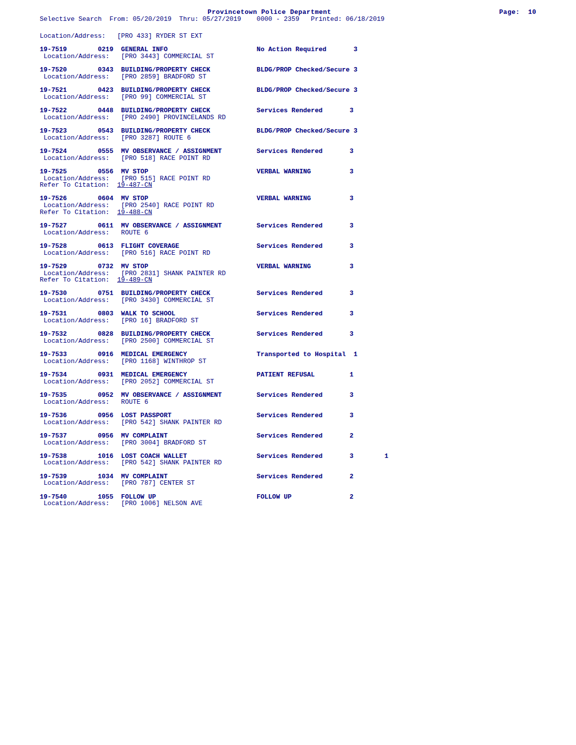Provincetown Police DepartmentPage: 10
Selective Search From: 05/20/2019 Thru: 05/27/2019 0000 - 2359 Printed: 06/18/2019
Location/Address: [PRO 433] RYDER ST EXT
19-7519 0219 GENERAL INFO No Action Required 3
Location/Address: [PRO 3443] COMMERCIAL ST
19-7520 0343 BUILDING/PROPERTY CHECK BLDG/PROP Checked/Secure 3
Location/Address: [PRO 2859] BRADFORD ST
19-7521 0423 BUILDING/PROPERTY CHECK BLDG/PROP Checked/Secure 3
Location/Address: [PRO 99] COMMERCIAL ST
19-7522 0448 BUILDING/PROPERTY CHECK Services Rendered 3
Location/Address: [PRO 2490] PROVINCELANDS RD
19-7523 0543 BUILDING/PROPERTY CHECK BLDG/PROP Checked/Secure 3
Location/Address: [PRO 3287] ROUTE 6
19-7524 0555 MV OBSERVANCE / ASSIGNMENT Services Rendered 3
Location/Address: [PRO 518] RACE POINT RD
19-7525 0556 MV STOP VERBAL WARNING 3
Location/Address: [PRO 515] RACE POINT RD
Refer To Citation: 19-487-CN
19-7526 0604 MV STOP VERBAL WARNING 3
Location/Address: [PRO 2540] RACE POINT RD
Refer To Citation: 19-488-CN
19-7527 0611 MV OBSERVANCE / ASSIGNMENT Services Rendered 3
Location/Address: ROUTE 6
19-7528 0613 FLIGHT COVERAGE Services Rendered 3
Location/Address: [PRO 516] RACE POINT RD
19-7529 0732 MV STOP VERBAL WARNING 3
Location/Address: [PRO 2831] SHANK PAINTER RD
Refer To Citation: 19-489-CN
19-7530 0751 BUILDING/PROPERTY CHECK Services Rendered 3
Location/Address: [PRO 3430] COMMERCIAL ST
19-7531 0803 WALK TO SCHOOL Services Rendered 3
Location/Address: [PRO 16] BRADFORD ST
19-7532 0828 BUILDING/PROPERTY CHECK Services Rendered 3
Location/Address: [PRO 2500] COMMERCIAL ST
19-7533 0916 MEDICAL EMERGENCY Transported to Hospital 1
Location/Address: [PRO 1168] WINTHROP ST
19-7534 0931 MEDICAL EMERGENCY PATIENT REFUSAL 1
Location/Address: [PRO 2052] COMMERCIAL ST
19-7535 0952 MV OBSERVANCE / ASSIGNMENT Services Rendered 3
Location/Address: ROUTE 6
19-7536 0956 LOST PASSPORT Services Rendered 3
Location/Address: [PRO 542] SHANK PAINTER RD
19-7537 0956 MV COMPLAINT Services Rendered 2
Location/Address: [PRO 3004] BRADFORD ST
19-7538 1016 LOST COACH WALLET Services Rendered 3 1
Location/Address: [PRO 542] SHANK PAINTER RD
19-7539 1034 MV COMPLAINT Services Rendered 2
Location/Address: [PRO 787] CENTER ST
19-7540 1055 FOLLOW UP FOLLOW UP 2
Location/Address: [PRO 1006] NELSON AVE